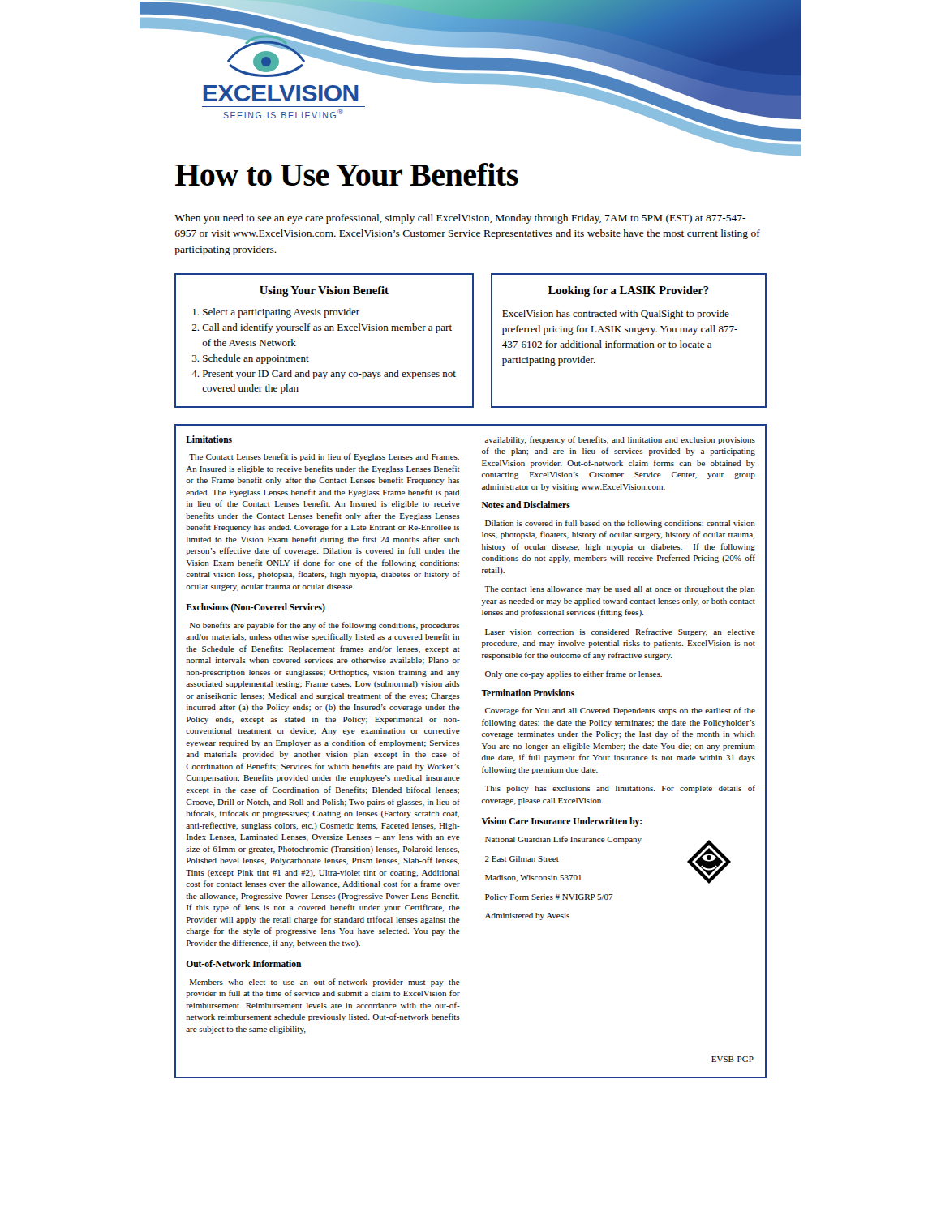EXCEL VISION
SEEING IS BELIEVING®
How to Use Your Benefits
When you need to see an eye care professional, simply call ExcelVision, Monday through Friday, 7AM to 5PM (EST) at 877-547-6957 or visit www.ExcelVision.com. ExcelVision’s Customer Service Representatives and its website have the most current listing of participating providers.
Using Your Vision Benefit
Select a participating Avesis provider
Call and identify yourself as an ExcelVision member a part of the Avesis Network
Schedule an appointment
Present your ID Card and pay any co-pays and expenses not covered under the plan
Looking for a LASIK Provider?
ExcelVision has contracted with QualSight to provide preferred pricing for LASIK surgery. You may call 877-437-6102 for additional information or to locate a participating provider.
Limitations
The Contact Lenses benefit is paid in lieu of Eyeglass Lenses and Frames. An Insured is eligible to receive benefits under the Eyeglass Lenses Benefit or the Frame benefit only after the Contact Lenses benefit Frequency has ended. The Eyeglass Lenses benefit and the Eyeglass Frame benefit is paid in lieu of the Contact Lenses benefit. An Insured is eligible to receive benefits under the Contact Lenses benefit only after the Eyeglass Lenses benefit Frequency has ended. Coverage for a Late Entrant or Re-Enrollee is limited to the Vision Exam benefit during the first 24 months after such person’s effective date of coverage. Dilation is covered in full under the Vision Exam benefit ONLY if done for one of the following conditions: central vision loss, photopsia, floaters, high myopia, diabetes or history of ocular surgery, ocular trauma or ocular disease.
Exclusions (Non-Covered Services)
No benefits are payable for the any of the following conditions, procedures and/or materials, unless otherwise specifically listed as a covered benefit in the Schedule of Benefits: Replacement frames and/or lenses, except at normal intervals when covered services are otherwise available; Plano or non-prescription lenses or sunglasses; Orthoptics, vision training and any associated supplemental testing; Frame cases; Low (subnormal) vision aids or aniseikonic lenses; Medical and surgical treatment of the eyes; Charges incurred after (a) the Policy ends; or (b) the Insured’s coverage under the Policy ends, except as stated in the Policy; Experimental or non-conventional treatment or device; Any eye examination or corrective eyewear required by an Employer as a condition of employment; Services and materials provided by another vision plan except in the case of Coordination of Benefits; Services for which benefits are paid by Worker’s Compensation; Benefits provided under the employee’s medical insurance except in the case of Coordination of Benefits; Blended bifocal lenses; Groove, Drill or Notch, and Roll and Polish; Two pairs of glasses, in lieu of bifocals, trifocals or progressives; Coating on lenses (Factory scratch coat, anti-reflective, sunglass colors, etc.) Cosmetic items, Faceted lenses, High-Index Lenses, Laminated Lenses, Oversize Lenses – any lens with an eye size of 61mm or greater, Photochromic (Transition) lenses, Polaroid lenses, Polished bevel lenses, Polycarbonate lenses, Prism lenses, Slab-off lenses, Tints (except Pink tint #1 and #2), Ultra-violet tint or coating, Additional cost for contact lenses over the allowance, Additional cost for a frame over the allowance, Progressive Power Lenses (Progressive Power Lens Benefit. If this type of lens is not a covered benefit under your Certificate, the Provider will apply the retail charge for standard trifocal lenses against the charge for the style of progressive lens You have selected. You pay the Provider the difference, if any, between the two).
Out-of-Network Information
Members who elect to use an out-of-network provider must pay the provider in full at the time of service and submit a claim to ExcelVision for reimbursement. Reimbursement levels are in accordance with the out-of-network reimbursement schedule previously listed. Out-of-network benefits are subject to the same eligibility,
availability, frequency of benefits, and limitation and exclusion provisions of the plan; and are in lieu of services provided by a participating ExcelVision provider. Out-of-network claim forms can be obtained by contacting ExcelVision’s Customer Service Center, your group administrator or by visiting www.ExcelVision.com.
Notes and Disclaimers
Dilation is covered in full based on the following conditions: central vision loss, photopsia, floaters, history of ocular surgery, history of ocular trauma, history of ocular disease, high myopia or diabetes. If the following conditions do not apply, members will receive Preferred Pricing (20% off retail).
The contact lens allowance may be used all at once or throughout the plan year as needed or may be applied toward contact lenses only, or both contact lenses and professional services (fitting fees).
Laser vision correction is considered Refractive Surgery, an elective procedure, and may involve potential risks to patients. ExcelVision is not responsible for the outcome of any refractive surgery.
Only one co-pay applies to either frame or lenses.
Termination Provisions
Coverage for You and all Covered Dependents stops on the earliest of the following dates: the date the Policy terminates; the date the Policyholder’s coverage terminates under the Policy; the last day of the month in which You are no longer an eligible Member; the date You die; on any premium due date, if full payment for Your insurance is not made within 31 days following the premium due date.
This policy has exclusions and limitations. For complete details of coverage, please call ExcelVision.
Vision Care Insurance Underwritten by:
National Guardian Life Insurance Company
2 East Gilman Street
Madison, Wisconsin 53701
Policy Form Series # NVIGRP 5/07
Administered by Avesis
EVSB-PGP